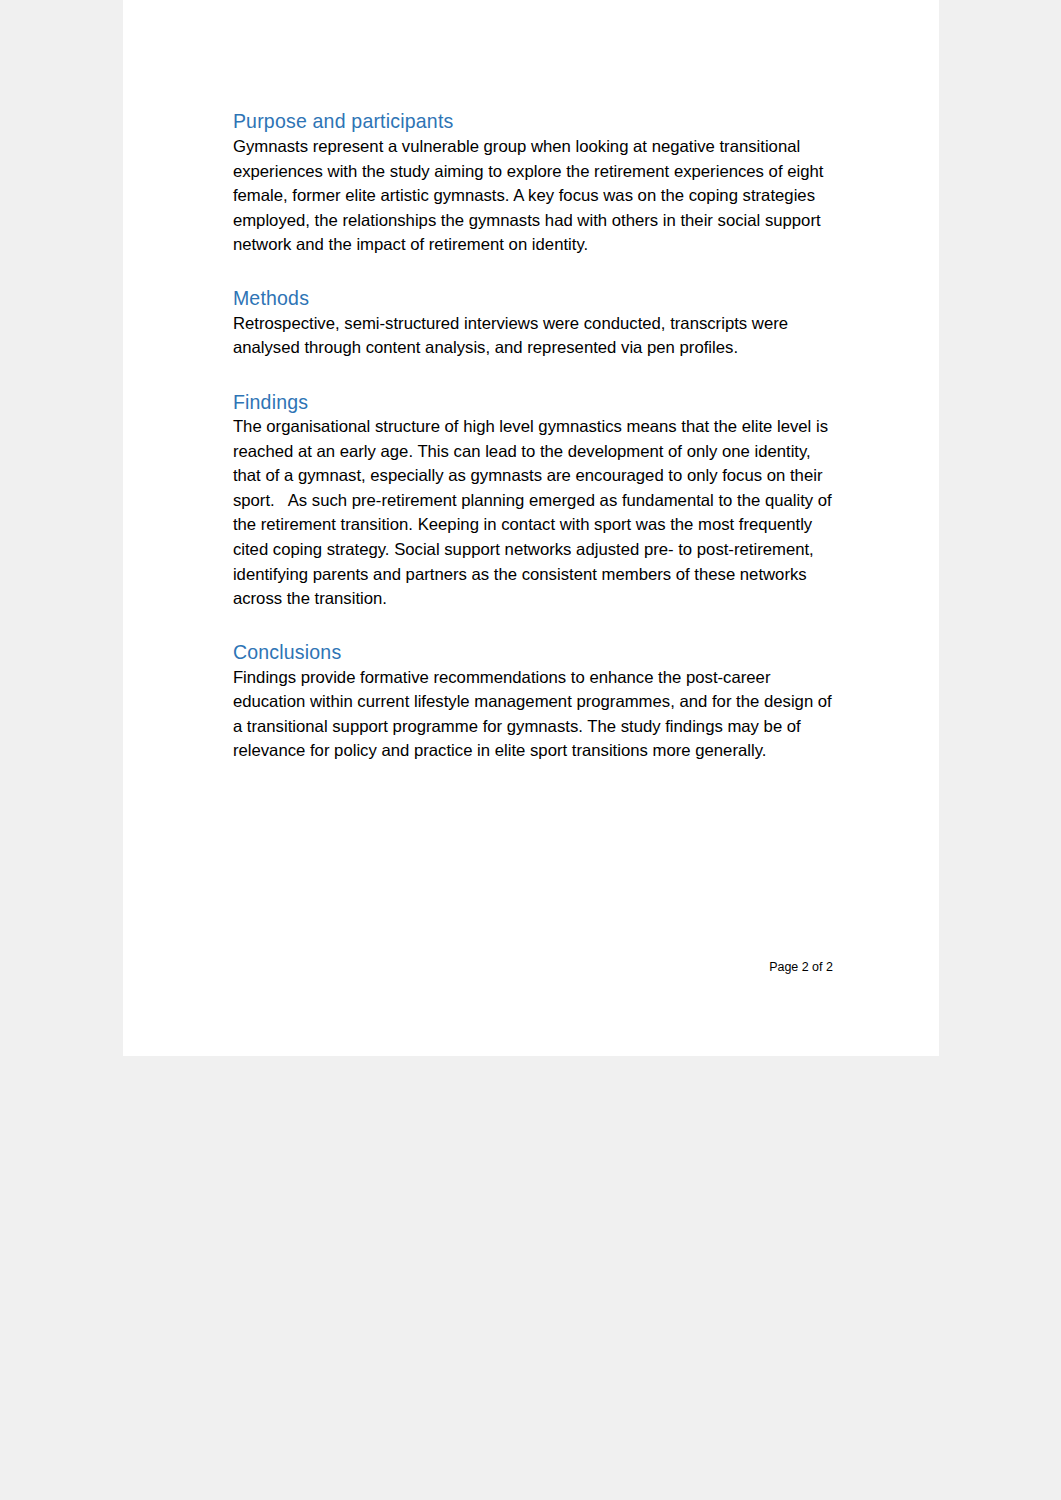Purpose and participants
Gymnasts represent a vulnerable group when looking at negative transitional experiences with the study aiming to explore the retirement experiences of eight female, former elite artistic gymnasts. A key focus was on the coping strategies employed, the relationships the gymnasts had with others in their social support network and the impact of retirement on identity.
Methods
Retrospective, semi-structured interviews were conducted, transcripts were analysed through content analysis, and represented via pen profiles.
Findings
The organisational structure of high level gymnastics means that the elite level is reached at an early age. This can lead to the development of only one identity, that of a gymnast, especially as gymnasts are encouraged to only focus on their sport. As such pre-retirement planning emerged as fundamental to the quality of the retirement transition. Keeping in contact with sport was the most frequently cited coping strategy. Social support networks adjusted pre- to post-retirement, identifying parents and partners as the consistent members of these networks across the transition.
Conclusions
Findings provide formative recommendations to enhance the post-career education within current lifestyle management programmes, and for the design of a transitional support programme for gymnasts. The study findings may be of relevance for policy and practice in elite sport transitions more generally.
Page 2 of 2